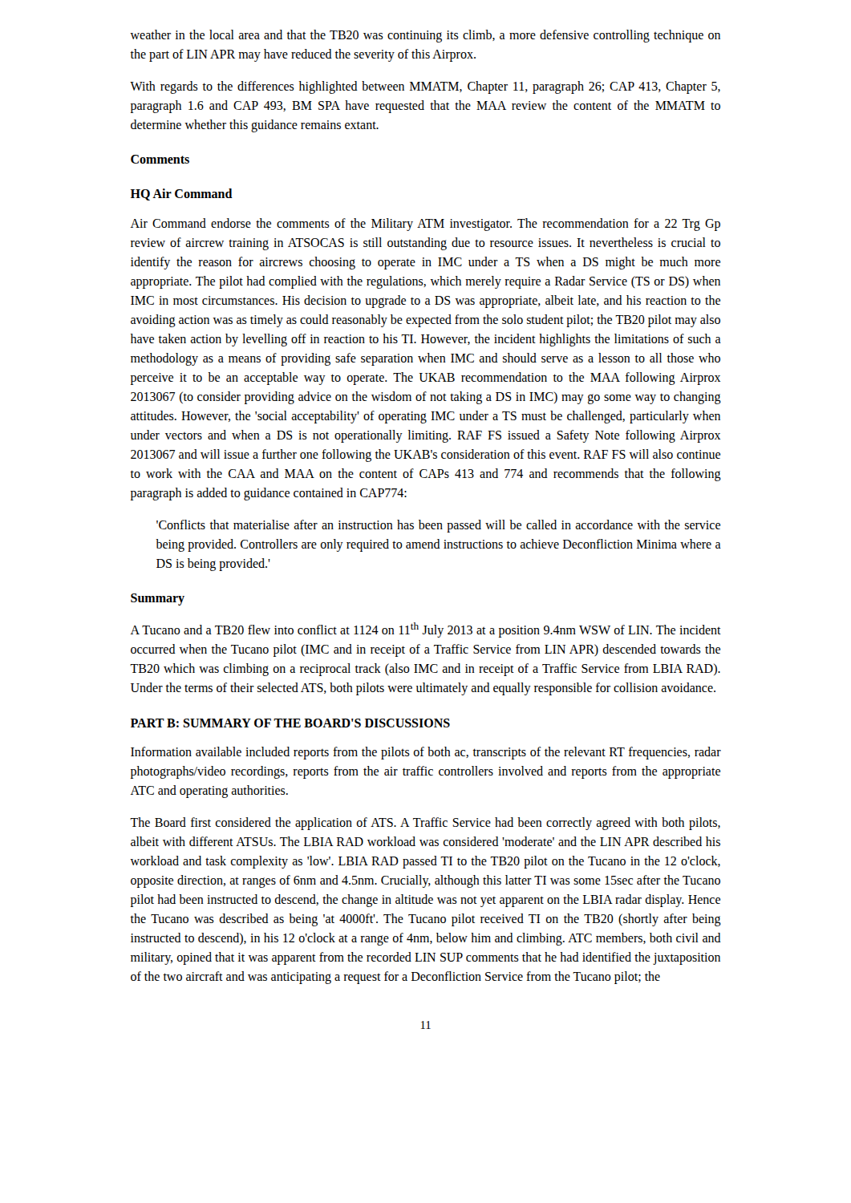weather in the local area and that the TB20 was continuing its climb, a more defensive controlling technique on the part of LIN APR may have reduced the severity of this Airprox.
With regards to the differences highlighted between MMATM, Chapter 11, paragraph 26; CAP 413, Chapter 5, paragraph 1.6 and CAP 493, BM SPA have requested that the MAA review the content of the MMATM to determine whether this guidance remains extant.
Comments
HQ Air Command
Air Command endorse the comments of the Military ATM investigator. The recommendation for a 22 Trg Gp review of aircrew training in ATSOCAS is still outstanding due to resource issues. It nevertheless is crucial to identify the reason for aircrews choosing to operate in IMC under a TS when a DS might be much more appropriate. The pilot had complied with the regulations, which merely require a Radar Service (TS or DS) when IMC in most circumstances. His decision to upgrade to a DS was appropriate, albeit late, and his reaction to the avoiding action was as timely as could reasonably be expected from the solo student pilot; the TB20 pilot may also have taken action by levelling off in reaction to his TI. However, the incident highlights the limitations of such a methodology as a means of providing safe separation when IMC and should serve as a lesson to all those who perceive it to be an acceptable way to operate. The UKAB recommendation to the MAA following Airprox 2013067 (to consider providing advice on the wisdom of not taking a DS in IMC) may go some way to changing attitudes. However, the 'social acceptability' of operating IMC under a TS must be challenged, particularly when under vectors and when a DS is not operationally limiting. RAF FS issued a Safety Note following Airprox 2013067 and will issue a further one following the UKAB's consideration of this event. RAF FS will also continue to work with the CAA and MAA on the content of CAPs 413 and 774 and recommends that the following paragraph is added to guidance contained in CAP774:
'Conflicts that materialise after an instruction has been passed will be called in accordance with the service being provided. Controllers are only required to amend instructions to achieve Deconfliction Minima where a DS is being provided.'
Summary
A Tucano and a TB20 flew into conflict at 1124 on 11th July 2013 at a position 9.4nm WSW of LIN. The incident occurred when the Tucano pilot (IMC and in receipt of a Traffic Service from LIN APR) descended towards the TB20 which was climbing on a reciprocal track (also IMC and in receipt of a Traffic Service from LBIA RAD). Under the terms of their selected ATS, both pilots were ultimately and equally responsible for collision avoidance.
PART B: SUMMARY OF THE BOARD'S DISCUSSIONS
Information available included reports from the pilots of both ac, transcripts of the relevant RT frequencies, radar photographs/video recordings, reports from the air traffic controllers involved and reports from the appropriate ATC and operating authorities.
The Board first considered the application of ATS. A Traffic Service had been correctly agreed with both pilots, albeit with different ATSUs. The LBIA RAD workload was considered 'moderate' and the LIN APR described his workload and task complexity as 'low'. LBIA RAD passed TI to the TB20 pilot on the Tucano in the 12 o'clock, opposite direction, at ranges of 6nm and 4.5nm. Crucially, although this latter TI was some 15sec after the Tucano pilot had been instructed to descend, the change in altitude was not yet apparent on the LBIA radar display. Hence the Tucano was described as being 'at 4000ft'. The Tucano pilot received TI on the TB20 (shortly after being instructed to descend), in his 12 o'clock at a range of 4nm, below him and climbing. ATC members, both civil and military, opined that it was apparent from the recorded LIN SUP comments that he had identified the juxtaposition of the two aircraft and was anticipating a request for a Deconfliction Service from the Tucano pilot; the
11